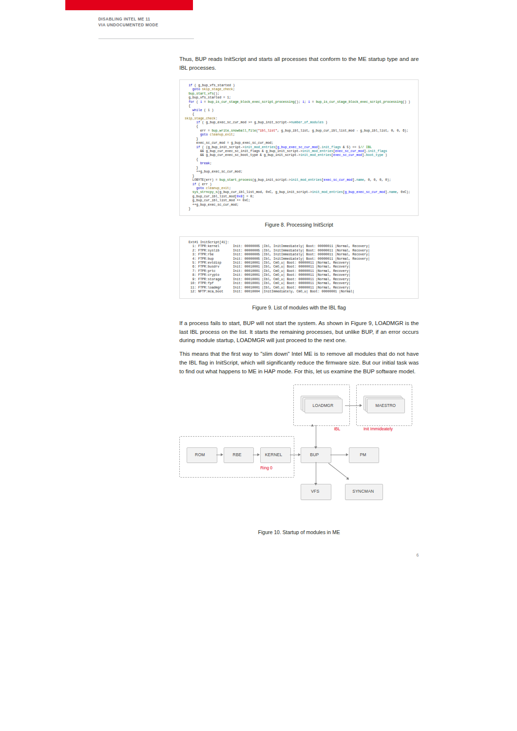Disabling Intel ME 11
via undocumented mode
Thus, BUP reads InitScript and starts all processes that conform to the ME startup type and are IBL processes.
  if ( g_bup_vfs_started )
    goto skip_stage_check;
  bup_start_vfs();
  g_bup_vfs_started = 1;
  for ( i = bup_is_cur_stage_block_exec_script_processing(); i; i = bup_is_cur_stage_block_exec_script_processing() )
  {
    while ( 1 )
    {
skip_stage_check:
      if ( g_bup_exec_sc_cur_mod >= g_bup_init_script->number_of_modules )
      {
        err = bup_write_snowball_file("ibl_list", g_bup_ibl_list, g_bup_cur_ibl_list_mod - g_bup_ibl_list, 0, 0, 6);
        goto cleanup_exit;
      }
      exec_sc_cur_mod = g_bup_exec_sc_cur_mod;
      if ( (g_bup_init_script->init_mod_entries[g_bup_exec_sc_cur_mod].init_flags & 5) == 1// IBL
        && g_bup_cur_exec_sc_init_flags & g_bup_init_script->init_mod_entries[exec_sc_cur_mod].init_flags
        && g_bup_cur_exec_sc_boot_type & g_bup_init_script->init_mod_entries[exec_sc_cur_mod].boot_type )
      {
        break;
      }
      ++g_bup_exec_sc_cur_mod;
    }
    LOBYTE(err) = bup_start_process(g_bup_init_script->init_mod_entries[exec_sc_cur_mod].name, 0, 0, 0, 0);
    if ( err )
      goto cleanup_exit;
    sys_strncpy_s(g_bup_cur_ibl_list_mod, 0xC, g_bup_init_script->init_mod_entries[g_bup_exec_sc_cur_mod].name, 0xC);
    g_bup_cur_ibl_list_mod[0x8] = 0;
    g_bup_cur_ibl_list_mod += 0xC;
    ++g_bup_exec_sc_cur_mod;
  }
Figure 8. Processing InitScript
  Ext#1 InitScript[41]:
    1: FTPR:kernel       Init: 00000005 |Ibl, InitImmediately| Boot: 00000011 |Normal, Recovery|
    2: FTPR:syslib       Init: 00000005 |Ibl, InitImmediately| Boot: 00000011 |Normal, Recovery|
    3: FTPR:rbe          Init: 00000005 |Ibl, InitImmediately| Boot: 00000011 |Normal, Recovery|
    4: FTPR:bup          Init: 00000005 |Ibl, InitImmediately| Boot: 00000011 |Normal, Recovery|
    5: FTPR:evtdisp      Init: 00010001 |Ibl, CmO_u| Boot: 00000011 |Normal, Recovery|
    6: FTPR:busdrv       Init: 00010001 |Ibl, CmO_u| Boot: 00000011 |Normal, Recovery|
    7: FTPR:prtc         Init: 00010001 |Ibl, CmO_u| Boot: 00000011 |Normal, Recovery|
    8: FTPR:crypto       Init: 00010001 |Ibl, CmO_u| Boot: 00000011 |Normal, Recovery|
    9: FTPR:storage      Init: 00010001 |Ibl, CmO_u| Boot: 00000011 |Normal, Recovery|
   10: FTPR:fpf          Init: 00010001 |Ibl, CmO_u| Boot: 00000011 |Normal, Recovery|
   11: FTPR:loadmgr      Init: 00010001 |Ibl, CmO_u| Boot: 00000011 |Normal, Recovery|
   12: NFTP:mca_boot     Init: 00010004 |InitImmediately, CmO_u| Boot: 00000001 |Normal|
Figure 9. List of modules with the IBL flag
If a process fails to start, BUP will not start the system. As shown in Figure 9, LOADMGR is the last IBL process on the list. It starts the remaining processes, but unlike BUP, if an error occurs during module startup, LOADMGR will just proceed to the next one.
This means that the first way to "slim down" Intel ME is to remove all modules that do not have the IBL flag in InitScript, which will significantly reduce the firmware size. But our initial task was to find out what happens to ME in HAP mode. For this, let us examine the BUP software model.
LOADMGR
MAESTRO
IBL
Init Immideately
ROM
RBE
KERNEL
Ring 0
BUP
PM
VFS
SYNCMAN
Figure 10. Startup of modules in ME
6